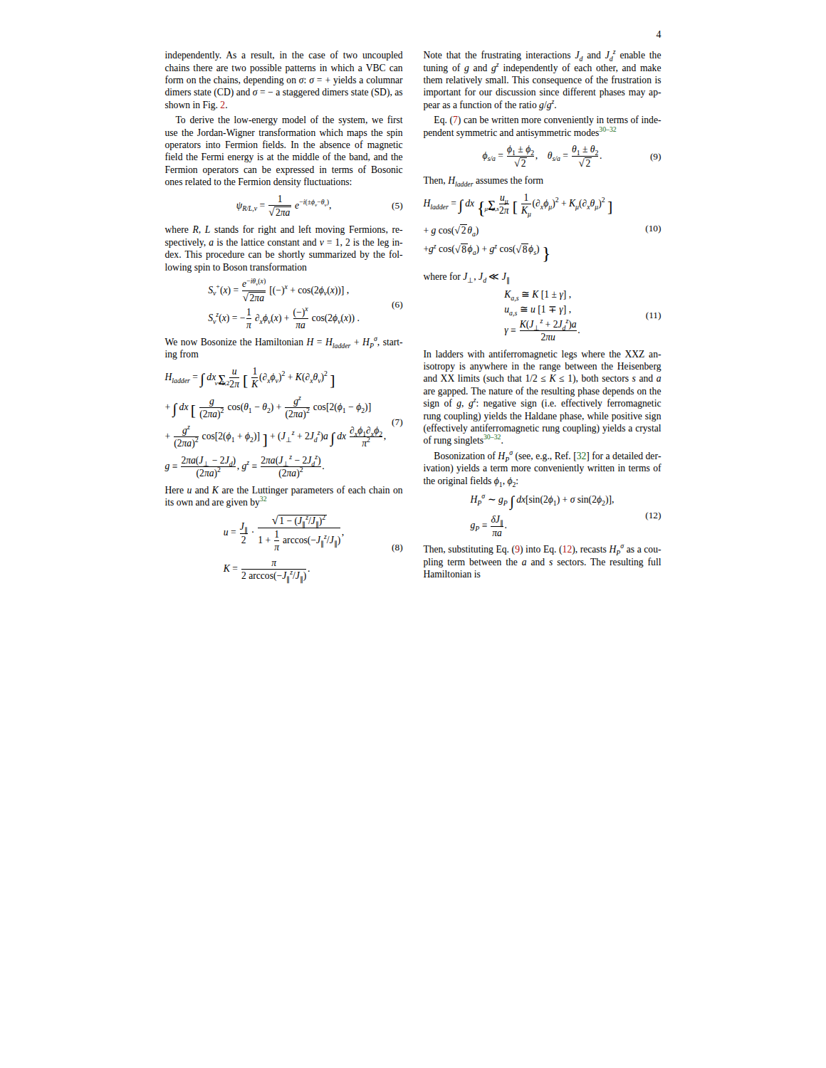4
independently. As a result, in the case of two uncoupled chains there are two possible patterns in which a VBC can form on the chains, depending on σ: σ = + yields a columnar dimers state (CD) and σ = − a staggered dimers state (SD), as shown in Fig. 2.
To derive the low-energy model of the system, we first use the Jordan-Wigner transformation which maps the spin operators into Fermion fields. In the absence of magnetic field the Fermi energy is at the middle of the band, and the Fermion operators can be expressed in terms of Bosonic ones related to the Fermion density fluctuations:
ψR/L,ν = 1√2πa e−i(±ϕν−θν), (5)
where R, L stands for right and left moving Fermions, respectively, a is the lattice constant and ν = 1, 2 is the leg index. This procedure can be shortly summarized by the following spin to Boson transformation
Sν+(x) = e−iθν(x)√2πa [(−)x + cos(2ϕν(x))] , Sνz(x) = −1 π ∂xϕν(x) + (−)x πa cos(2ϕν(x)) . (6)
We now Bosonize the Hamiltonian H = Hladder + HPσ, starting from
Hladder = ∫ dx Σν=1,2 u 2π [ 1 K(∂xϕν)2 + K(∂xθν)2 ] + ∫ dx [ g(2πa)2 cos(θ1 − θ2) + gz(2πa)2 cos[2(ϕ1 − ϕ2)] + gz(2πa)2 cos[2(ϕ1 + ϕ2)] ] + (J⊥z + 2Jdz)a ∫ dx ∂xϕ1∂xϕ2 π2, g ≡ 2πa(J⊥ − 2Jd)(2πa)2, gz ≡ 2πa(J⊥z − 2Jdz)(2πa)2. (7)
Here u and K are the Luttinger parameters of each chain on its own and are given by32
u = J∥2 · √1 − (J∥z/J∥)21 + 1 π arccos(−J∥z/J∥), K = π 2 arccos(−J∥z/J∥). (8)
Note that the frustrating interactions Jd and Jdz enable the tuning of g and gz independently of each other, and make them relatively small. This consequence of the frustration is important for our discussion since different phases may appear as a function of the ratio g/gz.
Eq. (7) can be written more conveniently in terms of independent symmetric and antisymmetric modes30–32
ϕs/a = ϕ1 ± ϕ2√2, θs/a = θ1 ± θ2√2. (9)
Then, Hladder assumes the form
Hladder = ∫ dx { Σμ=a,s uμ 2π [ 1 Kμ(∂xϕμ)2 + Kμ(∂xθμ)2 ] + g cos(√2 θa) +gz cos(√8 ϕa) + gz cos(√8 ϕs) } (10)
where for J⊥, Jd ≪ J∥
Ka,s ≅ K [1 ± γ] , ua,s ≅ u [1 ∓ γ] , γ ≡ K(J⊥z + 2Jdz)a 2πu. (11)
In ladders with antiferromagnetic legs where the XXZ anisotropy is anywhere in the range between the Heisenberg and XX limits (such that 1/2 ≤ K ≤ 1), both sectors s and a are gapped. The nature of the resulting phase depends on the sign of g, gz: negative sign (i.e. effectively ferromagnetic rung coupling) yields the Haldane phase, while positive sign (effectively antiferromagnetic rung coupling) yields a crystal of rung singlets30–32.
Bosonization of HPσ (see, e.g., Ref. [32] for a detailed derivation) yields a term more conveniently written in terms of the original fields ϕ1, ϕ2:
HPσ ∼ gP ∫ dx[sin(2ϕ1) + σ sin(2ϕ2)], gP ≡ δJ∥πa. (12)
Then, substituting Eq. (9) into Eq. (12), recasts HPσ as a coupling term between the a and s sectors. The resulting full Hamiltonian is